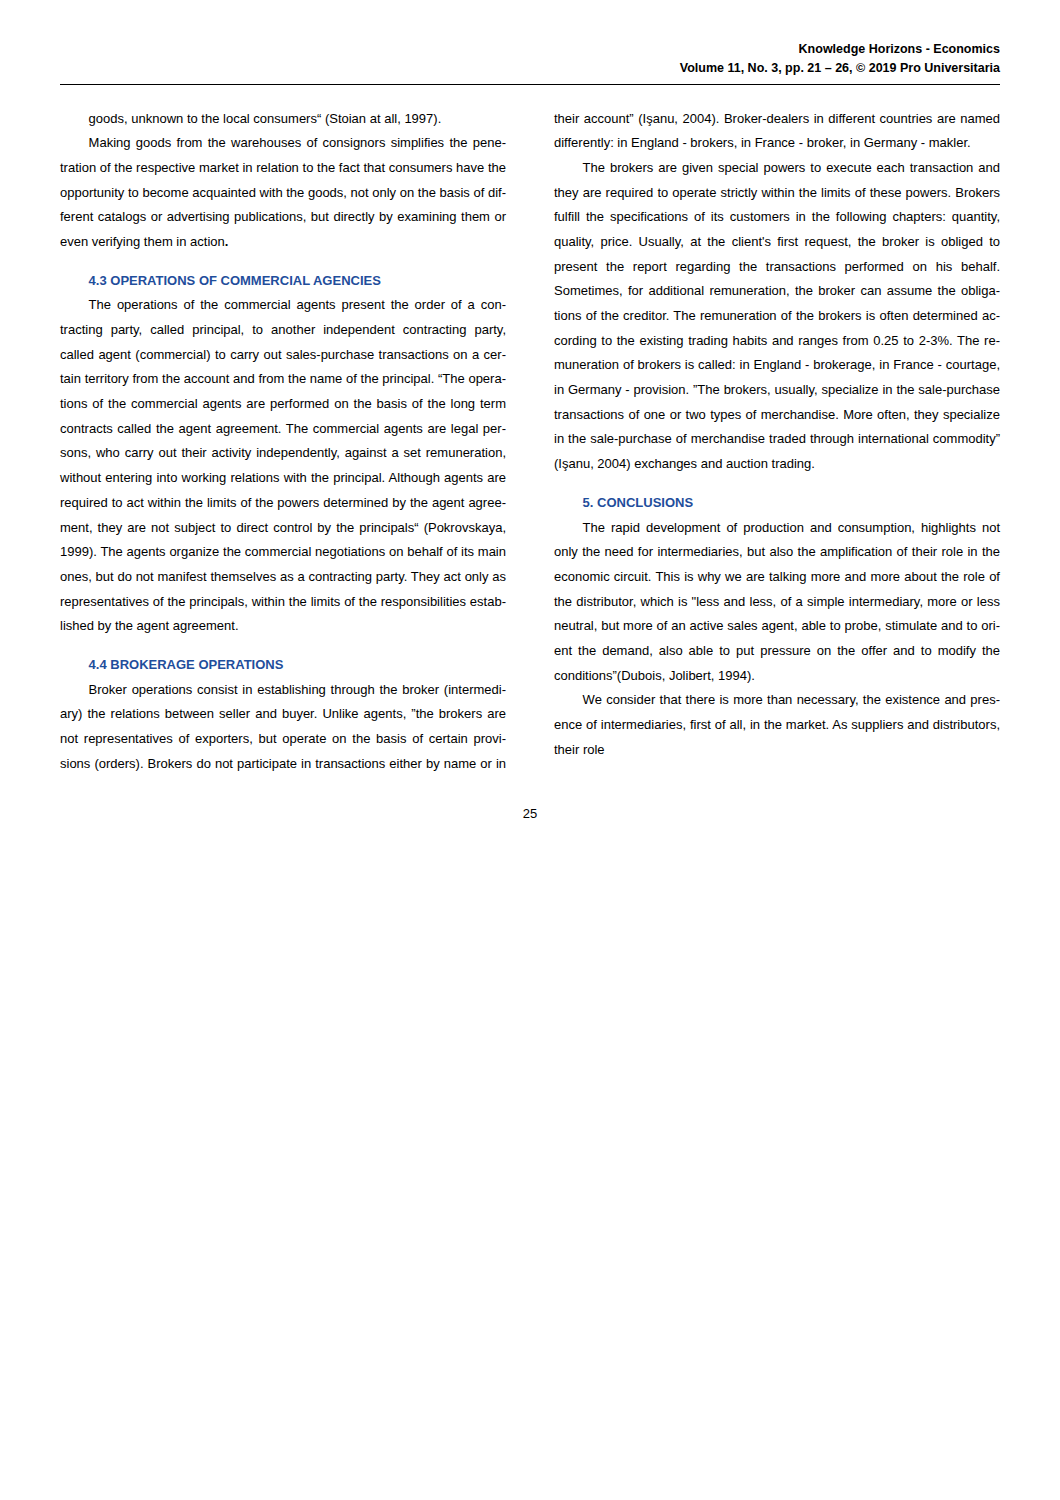Knowledge Horizons - Economics Volume 11, No. 3, pp. 21 – 26, © 2019 Pro Universitaria
goods, unknown to the local consumers“ (Stoian at all, 1997).
Making goods from the warehouses of consignors simplifies the penetration of the respective market in relation to the fact that consumers have the opportunity to become acquainted with the goods, not only on the basis of different catalogs or advertising publications, but directly by examining them or even verifying them in action.
4.3 OPERATIONS OF COMMERCIAL AGENCIES
The operations of the commercial agents present the order of a contracting party, called principal, to another independent contracting party, called agent (commercial) to carry out sales-purchase transactions on a certain territory from the account and from the name of the principal. “The operations of the commercial agents are performed on the basis of the long term contracts called the agent agreement. The commercial agents are legal persons, who carry out their activity independently, against a set remuneration, without entering into working relations with the principal. Although agents are required to act within the limits of the powers determined by the agent agreement, they are not subject to direct control by the principals“ (Pokrovskaya, 1999). The agents organize the commercial negotiations on behalf of its main ones, but do not manifest themselves as a contracting party. They act only as representatives of the principals, within the limits of the responsibilities established by the agent agreement.
4.4 BROKERAGE OPERATIONS
Broker operations consist in establishing through the broker (intermediary) the relations between seller and buyer. Unlike agents, ”the brokers are not representatives of exporters, but operate on the basis of certain provisions (orders). Brokers do not participate in transactions either by name or in their account” (Işanu, 2004). Broker-dealers in different countries are named differently: in England - brokers, in France - broker, in Germany - makler.
The brokers are given special powers to execute each transaction and they are required to operate strictly within the limits of these powers. Brokers fulfill the specifications of its customers in the following chapters: quantity, quality, price. Usually, at the client's first request, the broker is obliged to present the report regarding the transactions performed on his behalf. Sometimes, for additional remuneration, the broker can assume the obligations of the creditor. The remuneration of the brokers is often determined according to the existing trading habits and ranges from 0.25 to 2-3%. The remuneration of brokers is called: in England - brokerage, in France - courtage, in Germany - provision. ”The brokers, usually, specialize in the sale-purchase transactions of one or two types of merchandise. More often, they specialize in the sale-purchase of merchandise traded through international commodity” (Işanu, 2004) exchanges and auction trading.
5. CONCLUSIONS
The rapid development of production and consumption, highlights not only the need for intermediaries, but also the amplification of their role in the economic circuit. This is why we are talking more and more about the role of the distributor, which is "less and less, of a simple intermediary, more or less neutral, but more of an active sales agent, able to probe, stimulate and to orient the demand, also able to put pressure on the offer and to modify the conditions”(Dubois, Jolibert, 1994).
We consider that there is more than necessary, the existence and presence of intermediaries, first of all, in the market. As suppliers and distributors, their role
25